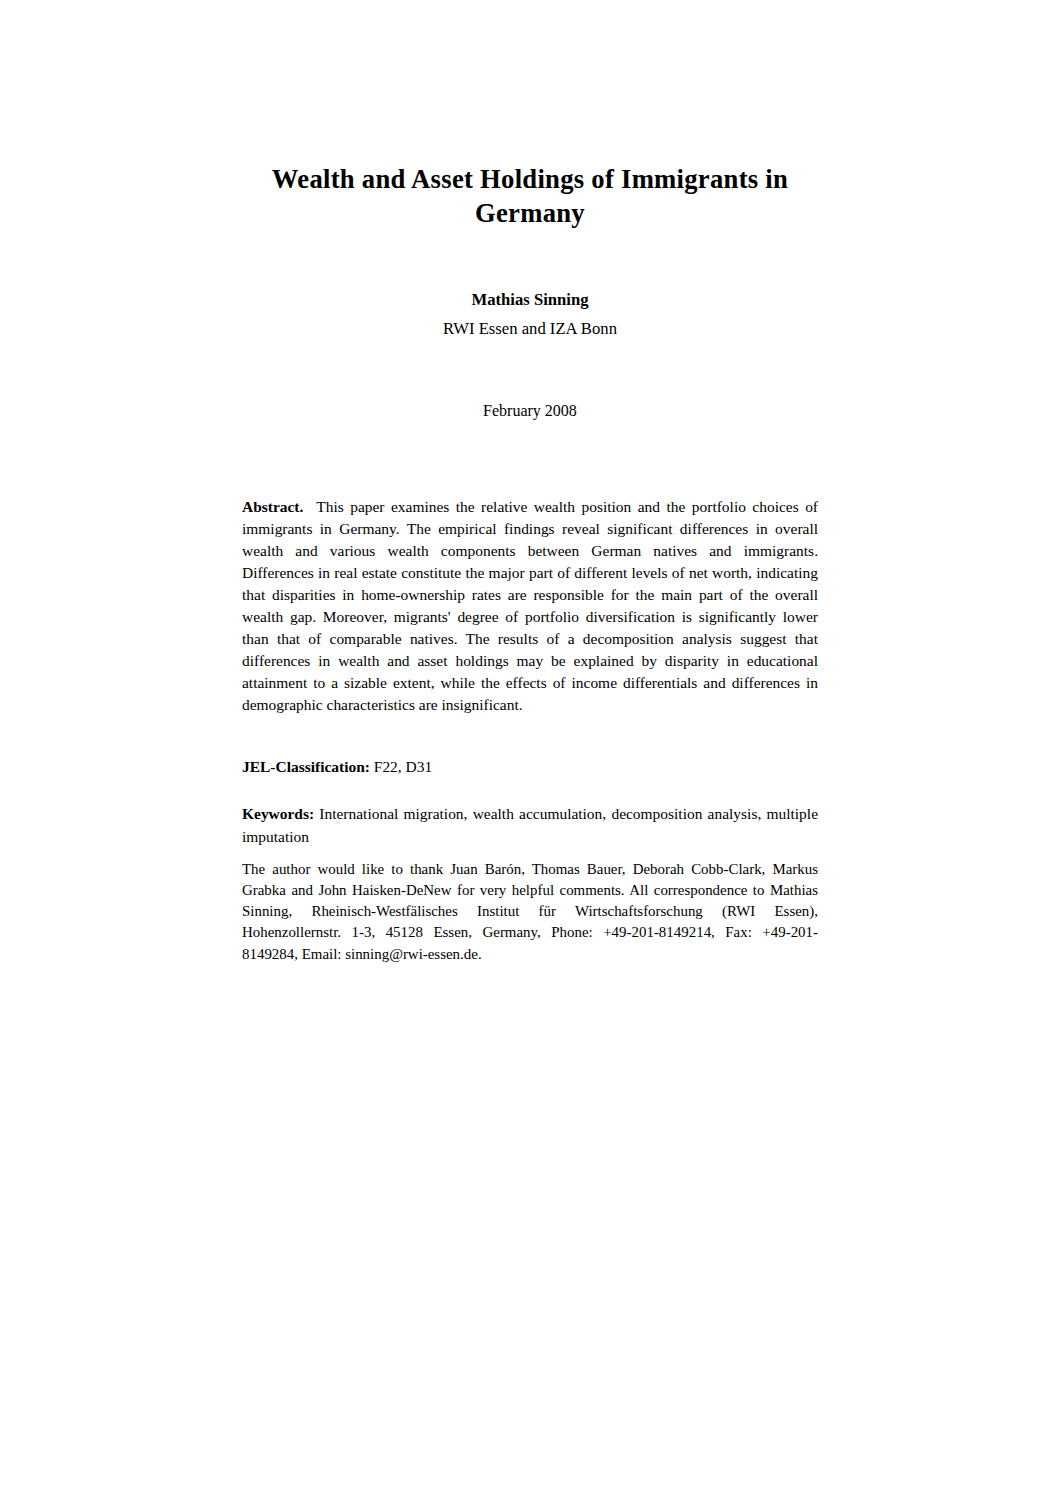Wealth and Asset Holdings of Immigrants in
Germany
Mathias Sinning
RWI Essen and IZA Bonn
February 2008
Abstract. This paper examines the relative wealth position and the portfolio choices of immigrants in Germany. The empirical findings reveal significant differences in overall wealth and various wealth components between German natives and immigrants. Differences in real estate constitute the major part of different levels of net worth, indicating that disparities in home-ownership rates are responsible for the main part of the overall wealth gap. Moreover, migrants' degree of portfolio diversification is significantly lower than that of comparable natives. The results of a decomposition analysis suggest that differences in wealth and asset holdings may be explained by disparity in educational attainment to a sizable extent, while the effects of income differentials and differences in demographic characteristics are insignificant.
JEL-Classification: F22, D31
Keywords: International migration, wealth accumulation, decomposition analysis, multiple imputation
The author would like to thank Juan Barón, Thomas Bauer, Deborah Cobb-Clark, Markus Grabka and John Haisken-DeNew for very helpful comments. All correspondence to Mathias Sinning, Rheinisch-Westfälisches Institut für Wirtschaftsforschung (RWI Essen), Hohenzollernstr. 1-3, 45128 Essen, Germany, Phone: +49-201-8149214, Fax: +49-201-8149284, Email: sinning@rwi-essen.de.